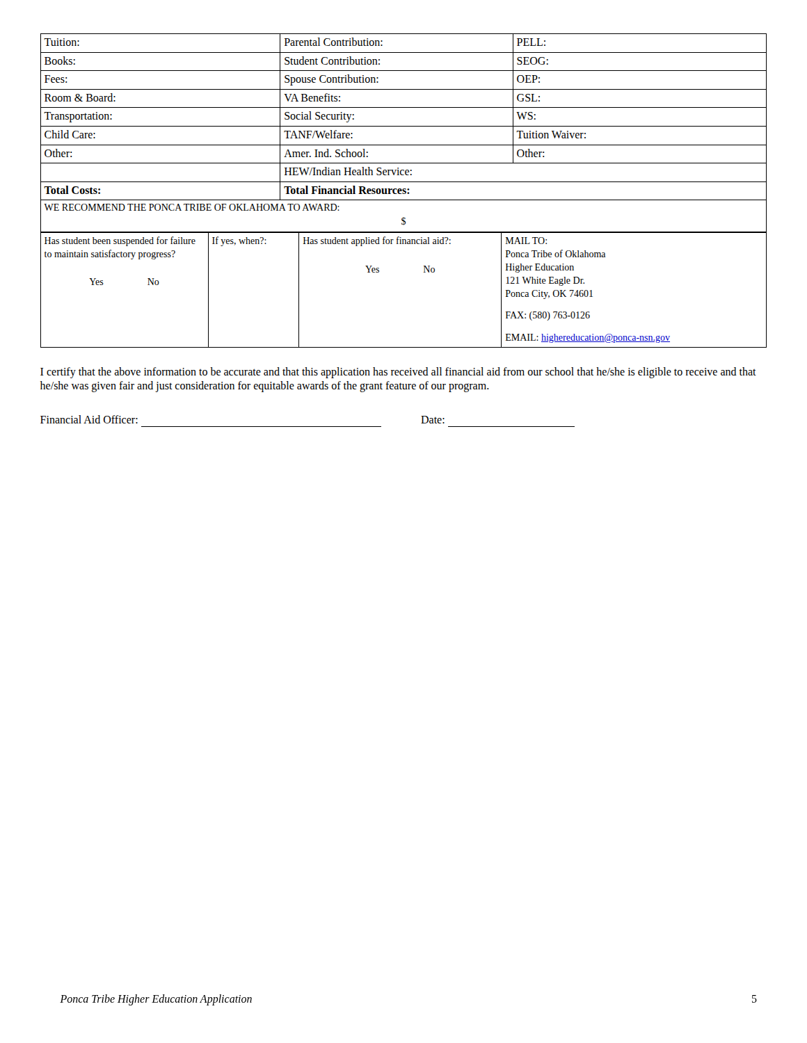| Tuition: | Parental Contribution: | PELL: |
| Books: | Student Contribution: | SEOG: |
| Fees: | Spouse Contribution: | OEP: |
| Room & Board: | VA Benefits: | GSL: |
| Transportation: | Social Security: | WS: |
| Child Care: | TANF/Welfare: | Tuition Waiver: |
| Other: | Amer. Ind. School: | Other: |
| | HEW/Indian Health Service: |
| Total Costs: | Total Financial Resources: |
WE RECOMMEND THE PONCA TRIBE OF OKLAHOMA TO AWARD:
$
| Has student been suspended for failure to maintain satisfactory progress? Yes No | If yes, when?: | Has student applied for financial aid?: Yes No | MAIL TO: Ponca Tribe of Oklahoma Higher Education 121 White Eagle Dr. Ponca City, OK 74601 FAX: (580) 763-0126 EMAIL: highereducation@ponca-nsn.gov |
I certify that the above information to be accurate and that this application has received all financial aid from our school that he/she is eligible to receive and that he/she was given fair and just consideration for equitable awards of the grant feature of our program.
Financial Aid Officer: Date:
Ponca Tribe Higher Education Application 5